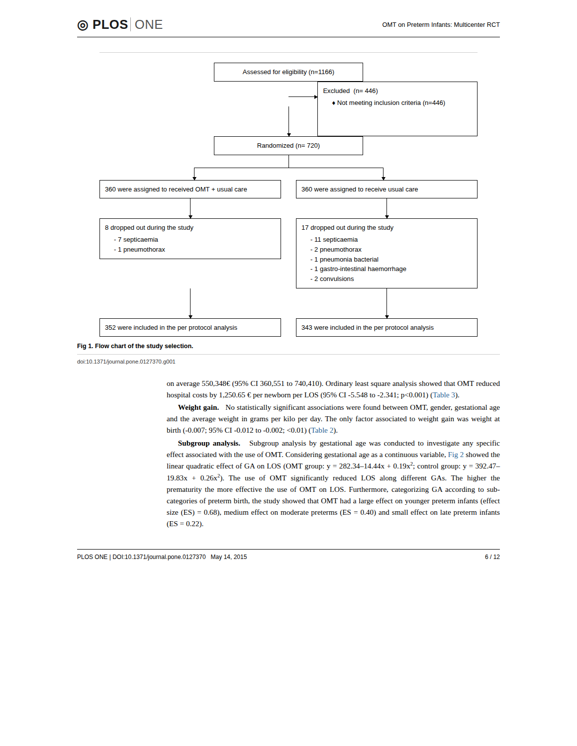◎ PLOS ONE
OMT on Preterm Infants: Multicenter RCT
Assessed for eligibility (n=1166)
Excluded (n= 446)
Not meeting inclusion criteria (n=446)
Randomized (n= 720)
360 were assigned to received OMT + usual care
360 were assigned to receive usual care
8 dropped out during the study
7 septicaemia
1 pneumothorax
17 dropped out during the study
11 septicaemia
2 pneumothorax
1 pneumonia bacterial
1 gastro-intestinal haemorrhage
2 convulsions
352 were included in the per protocol analysis
343 were included in the per protocol analysis
Fig 1. Flow chart of the study selection.
doi:10.1371/journal.pone.0127370.g001
on average 550,348€ (95% CI 360,551 to 740,410). Ordinary least square analysis showed that OMT reduced hospital costs by 1,250.65 € per newborn per LOS (95% CI -5.548 to -2.341; p<0.001) (Table 3).
Weight gain. No statistically significant associations were found between OMT, gender, gestational age and the average weight in grams per kilo per day. The only factor associated to weight gain was weight at birth (-0.007; 95% CI -0.012 to -0.002; <0.01) (Table 2).
Subgroup analysis. Subgroup analysis by gestational age was conducted to investigate any specific effect associated with the use of OMT. Considering gestational age as a continuous variable, Fig 2 showed the linear quadratic effect of GA on LOS (OMT group: y = 282.34–14.44x + 0.19x2; control group: y = 392.47–19.83x + 0.26x2). The use of OMT significantly reduced LOS along different GAs. The higher the prematurity the more effective the use of OMT on LOS. Furthermore, categorizing GA according to sub-categories of preterm birth, the study showed that OMT had a large effect on younger preterm infants (effect size (ES) = 0.68), medium effect on moderate preterms (ES = 0.40) and small effect on late preterm infants (ES = 0.22).
PLOS ONE | DOI:10.1371/journal.pone.0127370 May 14, 2015
6 / 12